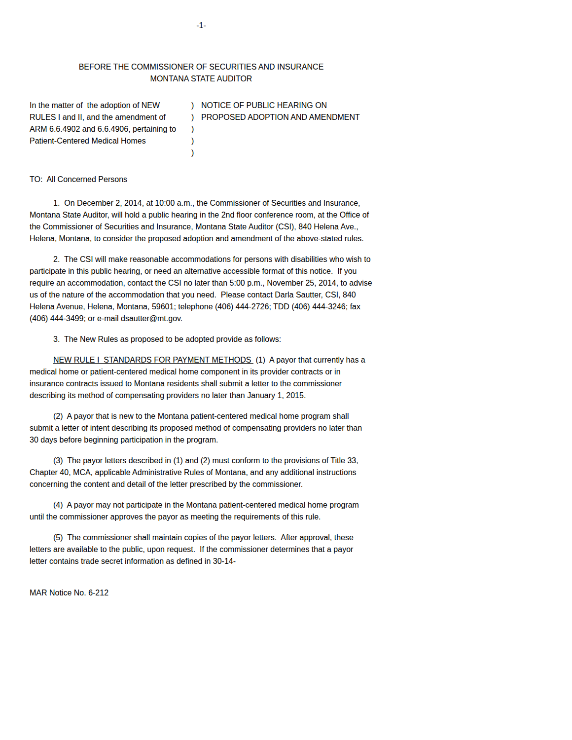-1-
BEFORE THE COMMISSIONER OF SECURITIES AND INSURANCE
MONTANA STATE AUDITOR
| In the matter of the adoption of NEW RULES I and II, and the amendment of ARM 6.6.4902 and 6.6.4906, pertaining to Patient-Centered Medical Homes | ) ) ) ) ) | NOTICE OF PUBLIC HEARING ON PROPOSED ADOPTION AND AMENDMENT |
TO: All Concerned Persons
1. On December 2, 2014, at 10:00 a.m., the Commissioner of Securities and Insurance, Montana State Auditor, will hold a public hearing in the 2nd floor conference room, at the Office of the Commissioner of Securities and Insurance, Montana State Auditor (CSI), 840 Helena Ave., Helena, Montana, to consider the proposed adoption and amendment of the above-stated rules.
2. The CSI will make reasonable accommodations for persons with disabilities who wish to participate in this public hearing, or need an alternative accessible format of this notice. If you require an accommodation, contact the CSI no later than 5:00 p.m., November 25, 2014, to advise us of the nature of the accommodation that you need. Please contact Darla Sautter, CSI, 840 Helena Avenue, Helena, Montana, 59601; telephone (406) 444-2726; TDD (406) 444-3246; fax (406) 444-3499; or e-mail dsautter@mt.gov.
3. The New Rules as proposed to be adopted provide as follows:
NEW RULE I STANDARDS FOR PAYMENT METHODS (1) A payor that currently has a medical home or patient-centered medical home component in its provider contracts or in insurance contracts issued to Montana residents shall submit a letter to the commissioner describing its method of compensating providers no later than January 1, 2015.
(2) A payor that is new to the Montana patient-centered medical home program shall submit a letter of intent describing its proposed method of compensating providers no later than 30 days before beginning participation in the program.
(3) The payor letters described in (1) and (2) must conform to the provisions of Title 33, Chapter 40, MCA, applicable Administrative Rules of Montana, and any additional instructions concerning the content and detail of the letter prescribed by the commissioner.
(4) A payor may not participate in the Montana patient-centered medical home program until the commissioner approves the payor as meeting the requirements of this rule.
(5) The commissioner shall maintain copies of the payor letters. After approval, these letters are available to the public, upon request. If the commissioner determines that a payor letter contains trade secret information as defined in 30-14-
MAR Notice No. 6-212